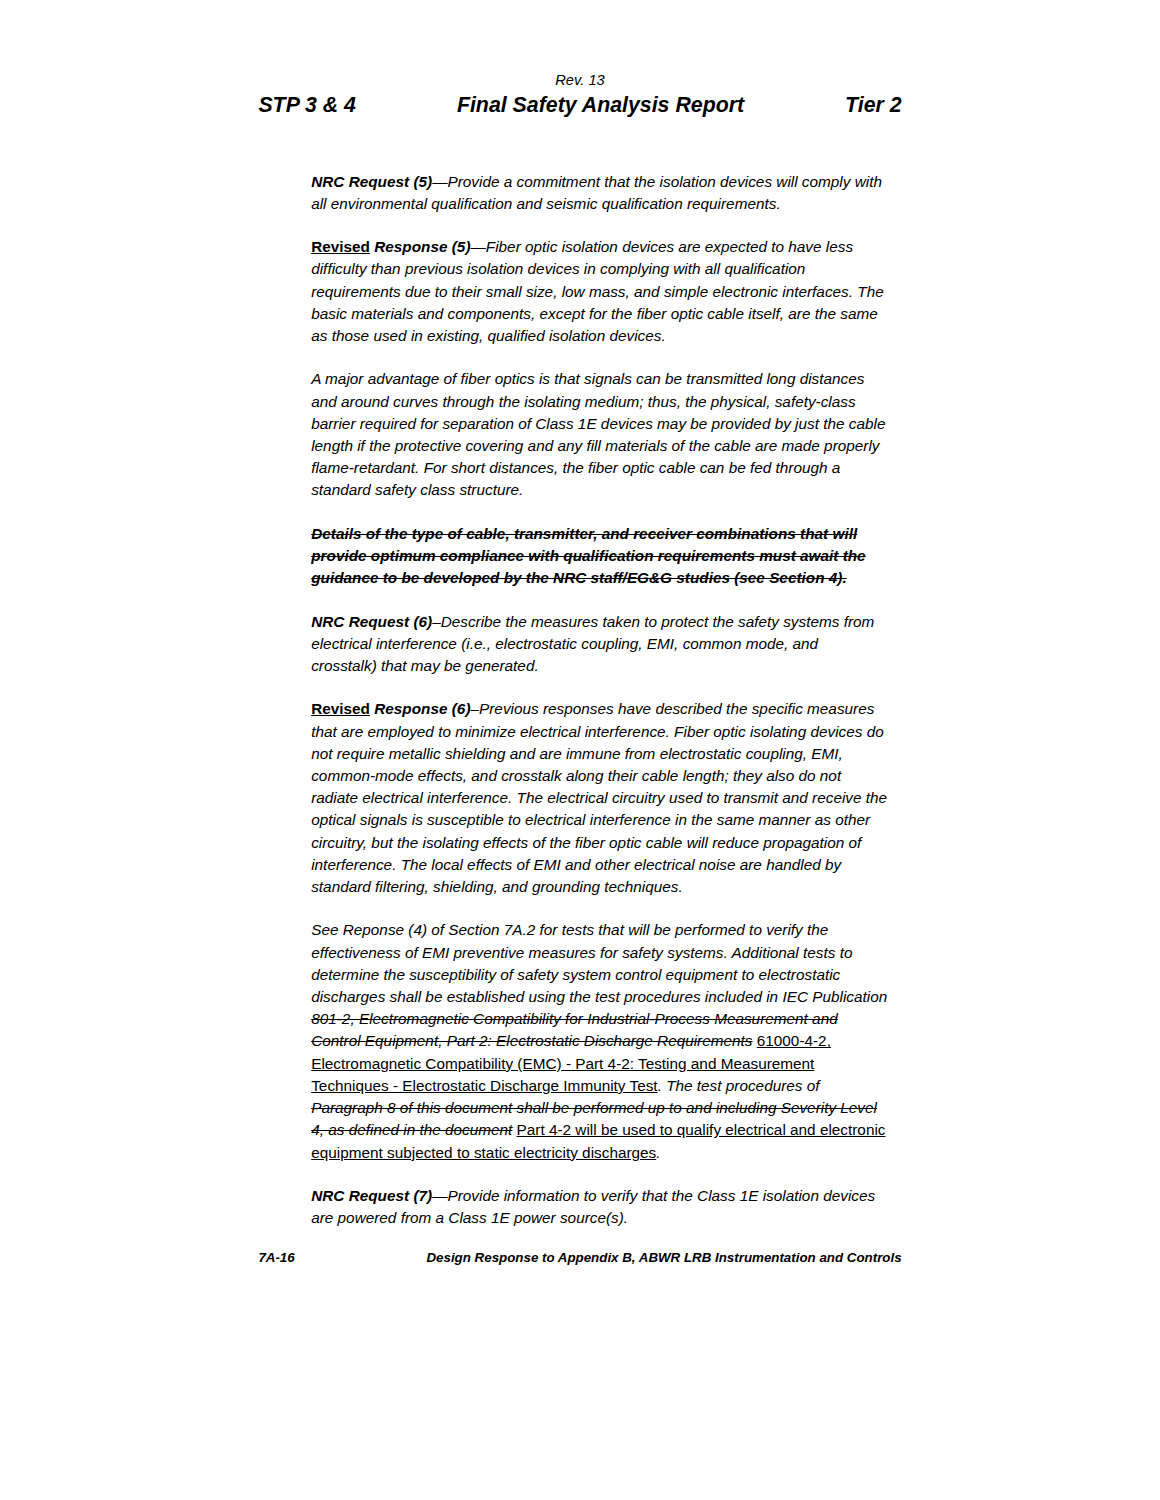Rev. 13
STP 3 & 4
Final Safety Analysis Report
Tier 2
NRC Request (5)—Provide a commitment that the isolation devices will comply with all environmental qualification and seismic qualification requirements.
Revised Response (5)—Fiber optic isolation devices are expected to have less difficulty than previous isolation devices in complying with all qualification requirements due to their small size, low mass, and simple electronic interfaces. The basic materials and components, except for the fiber optic cable itself, are the same as those used in existing, qualified isolation devices.
A major advantage of fiber optics is that signals can be transmitted long distances and around curves through the isolating medium; thus, the physical, safety-class barrier required for separation of Class 1E devices may be provided by just the cable length if the protective covering and any fill materials of the cable are made properly flame-retardant. For short distances, the fiber optic cable can be fed through a standard safety class structure.
Details of the type of cable, transmitter, and receiver combinations that will provide optimum compliance with qualification requirements must await the guidance to be developed by the NRC staff/EG&G studies (see Section 4).
NRC Request (6)–Describe the measures taken to protect the safety systems from electrical interference (i.e., electrostatic coupling, EMI, common mode, and crosstalk) that may be generated.
Revised Response (6)–Previous responses have described the specific measures that are employed to minimize electrical interference. Fiber optic isolating devices do not require metallic shielding and are immune from electrostatic coupling, EMI, common-mode effects, and crosstalk along their cable length; they also do not radiate electrical interference. The electrical circuitry used to transmit and receive the optical signals is susceptible to electrical interference in the same manner as other circuitry, but the isolating effects of the fiber optic cable will reduce propagation of interference. The local effects of EMI and other electrical noise are handled by standard filtering, shielding, and grounding techniques.
See Reponse (4) of Section 7A.2 for tests that will be performed to verify the effectiveness of EMI preventive measures for safety systems. Additional tests to determine the susceptibility of safety system control equipment to electrostatic discharges shall be established using the test procedures included in IEC Publication 801-2, Electromagnetic Compatibility for Industrial-Process Measurement and Control Equipment, Part 2: Electrostatic Discharge Requirements 61000-4-2, Electromagnetic Compatibility (EMC) - Part 4-2: Testing and Measurement Techniques - Electrostatic Discharge Immunity Test. The test procedures of Paragraph 8 of this document shall be performed up to and including Severity Level 4, as defined in the document Part 4-2 will be used to qualify electrical and electronic equipment subjected to static electricity discharges.
NRC Request (7)—Provide information to verify that the Class 1E isolation devices are powered from a Class 1E power source(s).
7A-16
Design Response to Appendix B, ABWR LRB Instrumentation and Controls